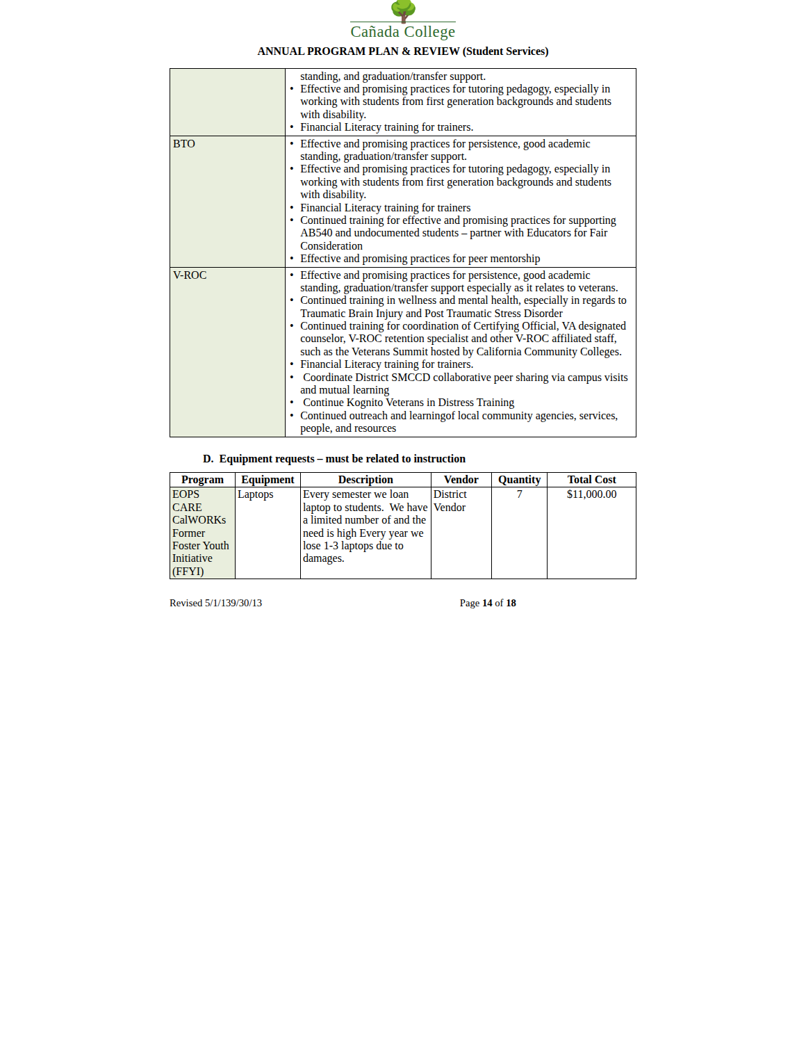🌳
Cañada College
ANNUAL PROGRAM PLAN & REVIEW (Student Services)
| | standing, and graduation/transfer support. Effective and promising practices for tutoring pedagogy, especially in working with students from first generation backgrounds and students with disability. Financial Literacy training for trainers. |
| BTO | Effective and promising practices for persistence, good academic standing, graduation/transfer support. Effective and promising practices for tutoring pedagogy, especially in working with students from first generation backgrounds and students with disability. Financial Literacy training for trainers Continued training for effective and promising practices for supporting AB540 and undocumented students – partner with Educators for Fair Consideration Effective and promising practices for peer mentorship |
| V-ROC | Effective and promising practices for persistence, good academic standing, graduation/transfer support especially as it relates to veterans. Continued training in wellness and mental health, especially in regards to Traumatic Brain Injury and Post Traumatic Stress Disorder Continued training for coordination of Certifying Official, VA designated counselor, V-ROC retention specialist and other V-ROC affiliated staff, such as the Veterans Summit hosted by California Community Colleges. Financial Literacy training for trainers. Coordinate District SMCCD collaborative peer sharing via campus visits and mutual learning Continue Kognito Veterans in Distress Training Continued outreach and learningof local community agencies, services, people, and resources |
D. Equipment requests – must be related to instruction
| Program | Equipment | Description | Vendor | Quantity | Total Cost |
| --- | --- | --- | --- | --- | --- |
| EOPS CARE CalWORKs Former Foster Youth Initiative (FFYI) | Laptops | Every semester we loan laptop to students. We have a limited number of and the need is high Every year we lose 1-3 laptops due to damages. | District Vendor | 7 | $11,000.00 |
Revised 5/1/139/30/13
Page 14 of 18